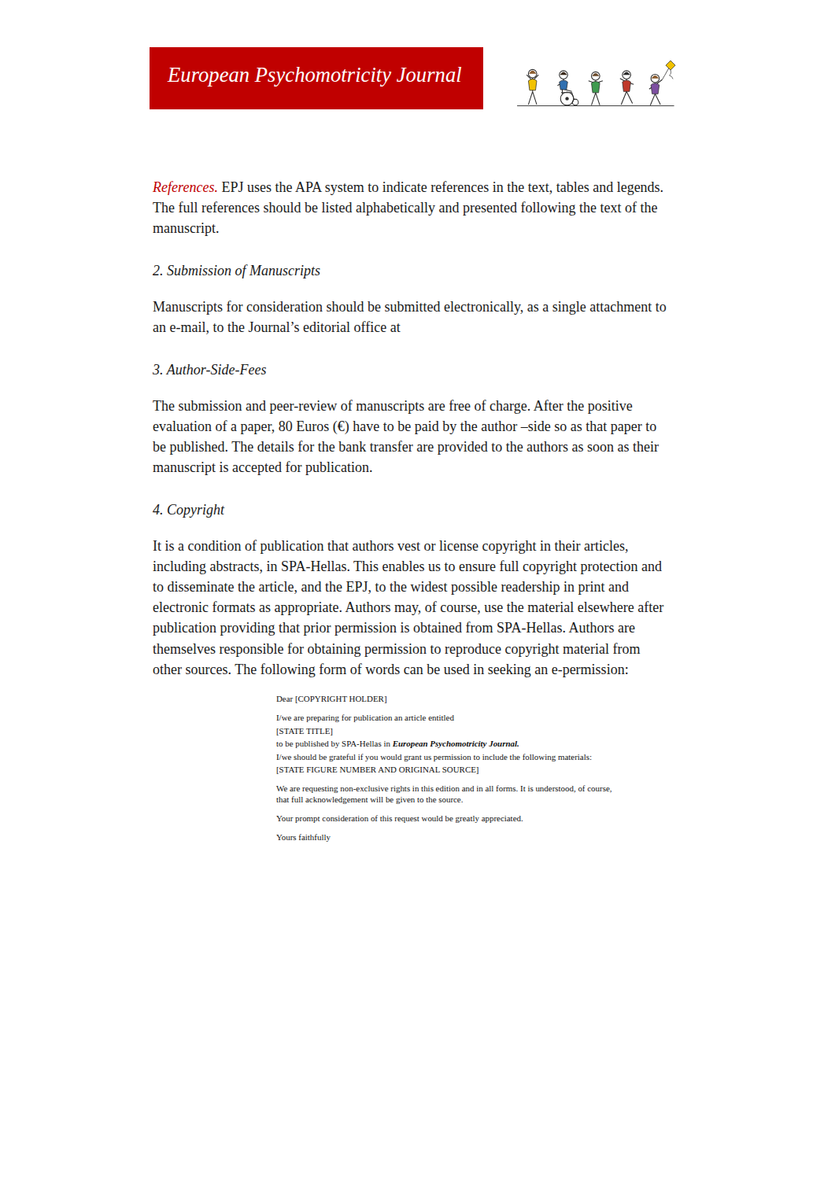European Psychomotricity Journal
References. EPJ uses the APA system to indicate references in the text, tables and legends. The full references should be listed alphabetically and presented following the text of the manuscript.
2. Submission of Manuscripts
Manuscripts for consideration should be submitted electronically, as a single attachment to an e-mail, to the Journal’s editorial office at
3. Author-Side-Fees
The submission and peer-review of manuscripts are free of charge. After the positive evaluation of a paper, 80 Euros (€) have to be paid by the author –side so as that paper to be published. The details for the bank transfer are provided to the authors as soon as their manuscript is accepted for publication.
4. Copyright
It is a condition of publication that authors vest or license copyright in their articles, including abstracts, in SPA-Hellas. This enables us to ensure full copyright protection and to disseminate the article, and the EPJ, to the widest possible readership in print and electronic formats as appropriate. Authors may, of course, use the material elsewhere after publication providing that prior permission is obtained from SPA-Hellas. Authors are themselves responsible for obtaining permission to reproduce copyright material from other sources. The following form of words can be used in seeking an e-permission:
Dear [COPYRIGHT HOLDER]
I/we are preparing for publication an article entitled
[STATE TITLE]
to be published by SPA-Hellas in European Psychomotricity Journal.
I/we should be grateful if you would grant us permission to include the following materials:
[STATE FIGURE NUMBER AND ORIGINAL SOURCE]
We are requesting non-exclusive rights in this edition and in all forms. It is understood, of course, that full acknowledgement will be given to the source.
Your prompt consideration of this request would be greatly appreciated.
Yours faithfully